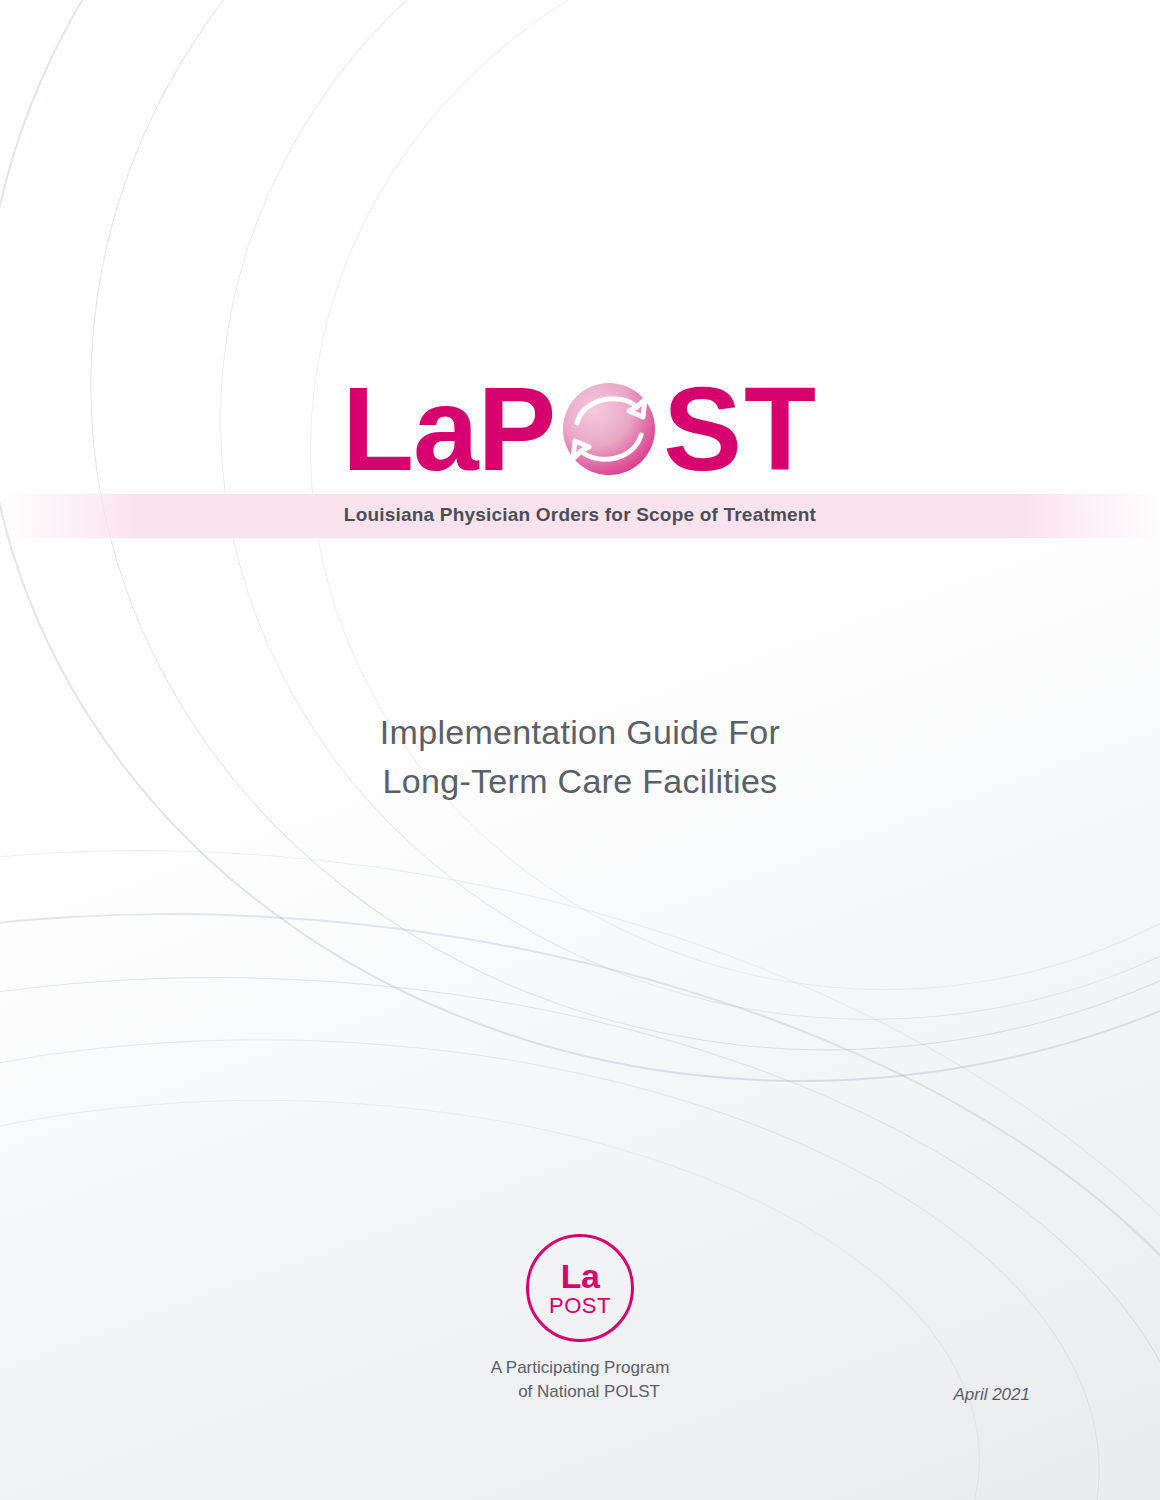LaP ST
Louisiana Physician Orders for Scope of Treatment
Implementation Guide For
Long-Term Care Facilities
La POST
A Participating Program of National POLST
April 2021